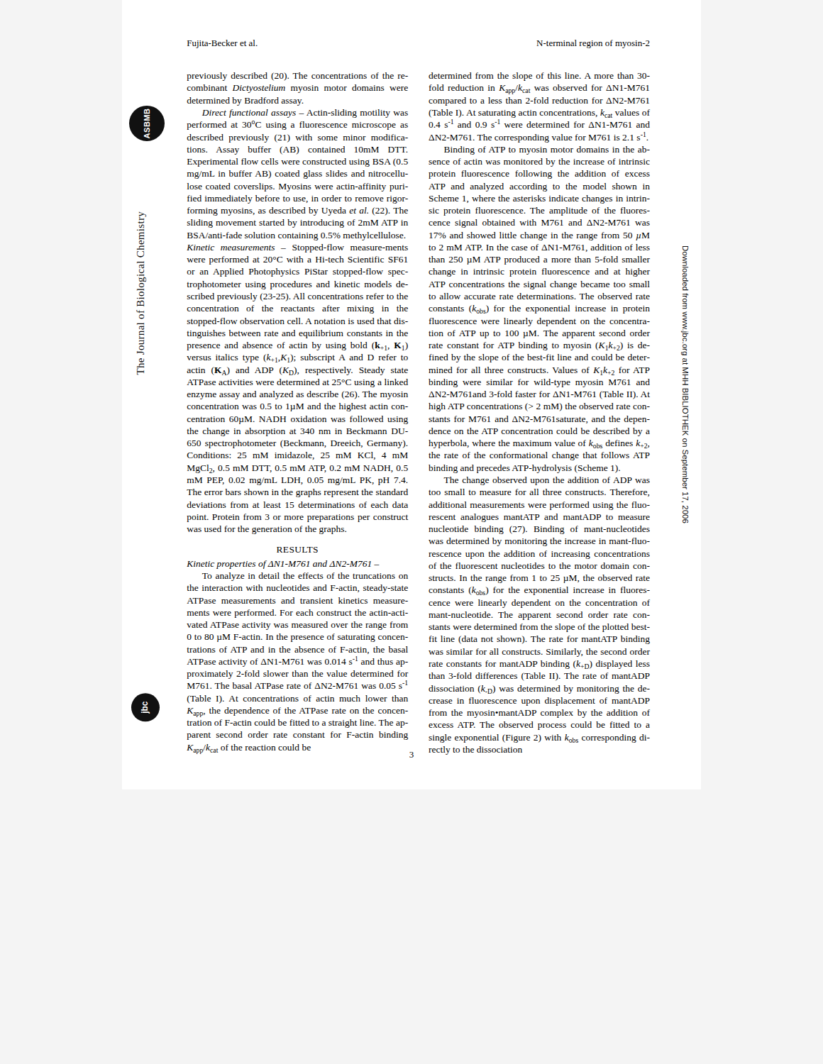ASBMB
The Journal of Biological Chemistry
jbc
Downloaded from www.jbc.org at MHH BIBLIOTHEK on September 17, 2006
Fujita-Becker et al.
N-terminal region of myosin-2
previously described (20). The concentrations of the recombinant Dictyostelium myosin motor domains were determined by Bradford assay.
Direct functional assays – Actin-sliding motility was performed at 30oC using a fluorescence microscope as described previously (21) with some minor modifications. Assay buffer (AB) contained 10mM DTT. Experimental flow cells were constructed using BSA (0.5 mg/mL in buffer AB) coated glass slides and nitrocellulose coated coverslips. Myosins were actin-affinity purified immediately before to use, in order to remove rigor-forming myosins, as described by Uyeda et al. (22). The sliding movement started by introducing of 2mM ATP in BSA/anti-fade solution containing 0.5% methylcellulose.
Kinetic measurements – Stopped-flow measure-ments were performed at 20°C with a Hi-tech Scientific SF61 or an Applied Photophysics PiStar stopped-flow spectrophotometer using procedures and kinetic models described previously (23-25). All concentrations refer to the concentration of the reactants after mixing in the stopped-flow observation cell. A notation is used that distinguishes between rate and equilibrium constants in the presence and absence of actin by using bold (k+1, K1) versus italics type (k+1,K1); subscript A and D refer to actin (KA) and ADP (KD), respectively. Steady state ATPase activities were determined at 25°C using a linked enzyme assay and analyzed as describe (26). The myosin concentration was 0.5 to 1µM and the highest actin concentration 60µM. NADH oxidation was followed using the change in absorption at 340 nm in Beckmann DU-650 spectrophotometer (Beckmann, Dreeich, Germany). Conditions: 25 mM imidazole, 25 mM KCl, 4 mM MgCl2, 0.5 mM DTT, 0.5 mM ATP, 0.2 mM NADH, 0.5 mM PEP, 0.02 mg/mL LDH, 0.05 mg/mL PK, pH 7.4. The error bars shown in the graphs represent the standard deviations from at least 15 determinations of each data point. Protein from 3 or more preparations per construct was used for the generation of the graphs.
RESULTS
Kinetic properties of ΔN1-M761 and ΔN2-M761 –
To analyze in detail the effects of the truncations on the interaction with nucleotides and F-actin, steady-state ATPase measurements and transient kinetics measurements were performed. For each construct the actin-activated ATPase activity was measured over the range from 0 to 80 µM F-actin. In the presence of saturating concentrations of ATP and in the absence of F-actin, the basal ATPase activity of ΔN1-M761 was 0.014 s-1 and thus approximately 2-fold slower than the value determined for M761. The basal ATPase rate of ΔN2-M761 was 0.05 s-1 (Table I). At concentrations of actin much lower than Kapp, the dependence of the ATPase rate on the concentration of F-actin could be fitted to a straight line. The apparent second order rate constant for F-actin binding Kapp/kcat of the reaction could be
determined from the slope of this line. A more than 30-fold reduction in Kapp/kcat was observed for ΔN1-M761 compared to a less than 2-fold reduction for ΔN2-M761 (Table I). At saturating actin concentrations, kcat values of 0.4 s-1 and 0.9 s-1 were determined for ΔN1-M761 and ΔN2-M761. The corresponding value for M761 is 2.1 s-1.
Binding of ATP to myosin motor domains in the absence of actin was monitored by the increase of intrinsic protein fluorescence following the addition of excess ATP and analyzed according to the model shown in Scheme 1, where the asterisks indicate changes in intrinsic protein fluorescence. The amplitude of the fluorescence signal obtained with M761 and ΔN2-M761 was 17% and showed little change in the range from 50 µ M to 2 mM ATP. In the case of ΔN1-M761, addition of less than 250 µM ATP produced a more than 5-fold smaller change in intrinsic protein fluorescence and at higher ATP concentrations the signal change became too small to allow accurate rate determinations. The observed rate constants (kobs) for the exponential increase in protein fluorescence were linearly dependent on the concentration of ATP up to 100 µM. The apparent second order rate constant for ATP binding to myosin (K1k+2) is defined by the slope of the best-fit line and could be determined for all three constructs. Values of K1k+2 for ATP binding were similar for wild-type myosin M761 and ΔN2-M761and 3-fold faster for ΔN1-M761 (Table II). At high ATP concentrations (> 2 mM) the observed rate constants for M761 and ΔN2-M761saturate, and the dependence on the ATP concentration could be described by a hyperbola, where the maximum value of kobs defines k+2, the rate of the conformational change that follows ATP binding and precedes ATP-hydrolysis (Scheme 1).
The change observed upon the addition of ADP was too small to measure for all three constructs. Therefore, additional measurements were performed using the fluorescent analogues mantATP and mantADP to measure nucleotide binding (27). Binding of mant-nucleotides was determined by monitoring the increase in mant-fluorescence upon the addition of increasing concentrations of the fluorescent nucleotides to the motor domain constructs. In the range from 1 to 25 µM, the observed rate constants (kobs) for the exponential increase in fluorescence were linearly dependent on the concentration of mant-nucleotide. The apparent second order rate constants were determined from the slope of the plotted best-fit line (data not shown). The rate for mantATP binding was similar for all constructs. Similarly, the second order rate constants for mantADP binding (k+D) displayed less than 3-fold differences (Table II). The rate of mantADP dissociation (k-D) was determined by monitoring the decrease in fluorescence upon displacement of mantADP from the myosin•mantADP complex by the addition of excess ATP. The observed process could be fitted to a single exponential (Figure 2) with kobs corresponding directly to the dissociation
3